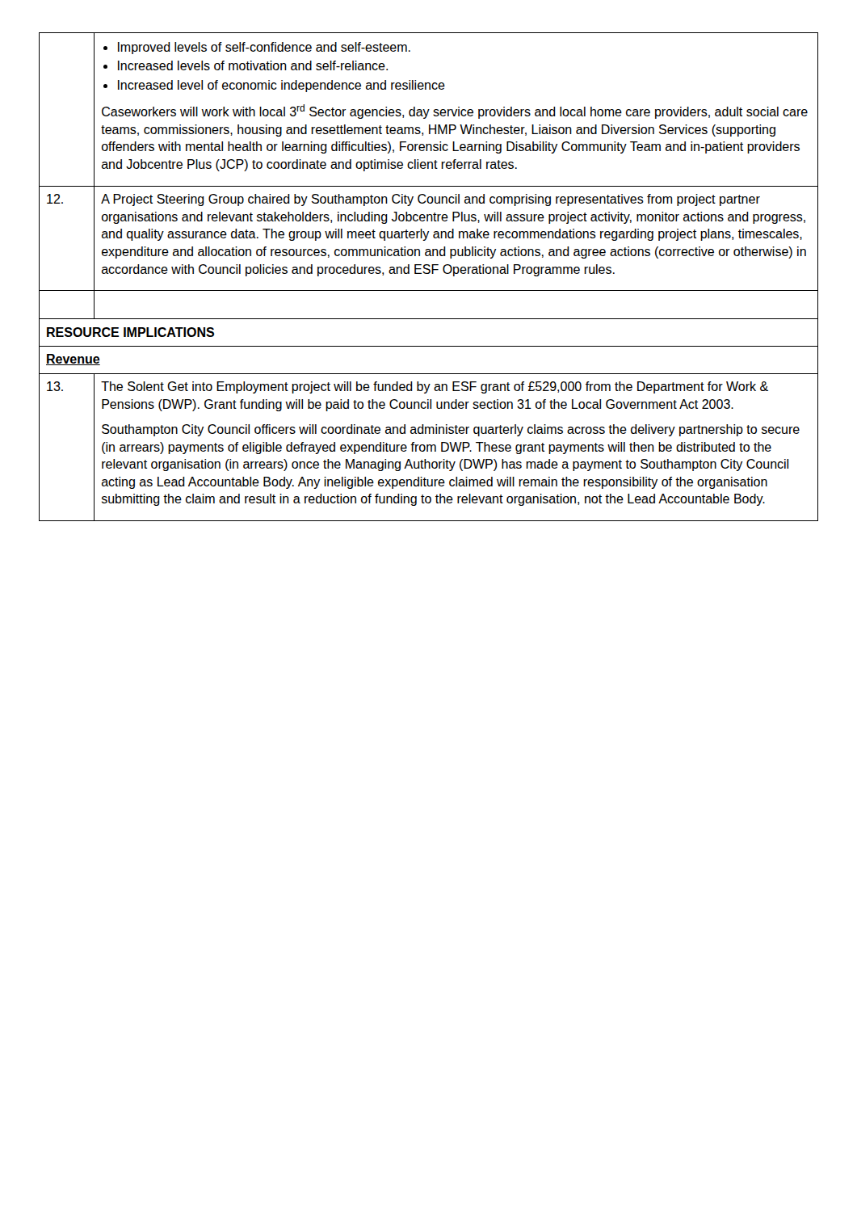| | Improved levels of self-confidence and self-esteem. Increased levels of motivation and self-reliance. Increased level of economic independence and resilience Caseworkers will work with local 3 rd Sector agencies, day service providers and local home care providers, adult social care teams, commissioners, housing and resettlement teams, HMP Winchester, Liaison and Diversion Services (supporting offenders with mental health or learning difficulties), Forensic Learning Disability Community Team and in-patient providers and Jobcentre Plus (JCP) to coordinate and optimise client referral rates. |
| 12. | A Project Steering Group chaired by Southampton City Council and comprising representatives from project partner organisations and relevant stakeholders, including Jobcentre Plus, will assure project activity, monitor actions and progress, and quality assurance data. The group will meet quarterly and make recommendations regarding project plans, timescales, expenditure and allocation of resources, communication and publicity actions, and agree actions (corrective or otherwise) in accordance with Council policies and procedures, and ESF Operational Programme rules. |
| RESOURCE IMPLICATIONS |
| Revenue |
| 13. | The Solent Get into Employment project will be funded by an ESF grant of £529,000 from the Department for Work & Pensions (DWP). Grant funding will be paid to the Council under section 31 of the Local Government Act 2003. Southampton City Council officers will coordinate and administer quarterly claims across the delivery partnership to secure (in arrears) payments of eligible defrayed expenditure from DWP. These grant payments will then be distributed to the relevant organisation (in arrears) once the Managing Authority (DWP) has made a payment to Southampton City Council acting as Lead Accountable Body. Any ineligible expenditure claimed will remain the responsibility of the organisation submitting the claim and result in a reduction of funding to the relevant organisation, not the Lead Accountable Body. |